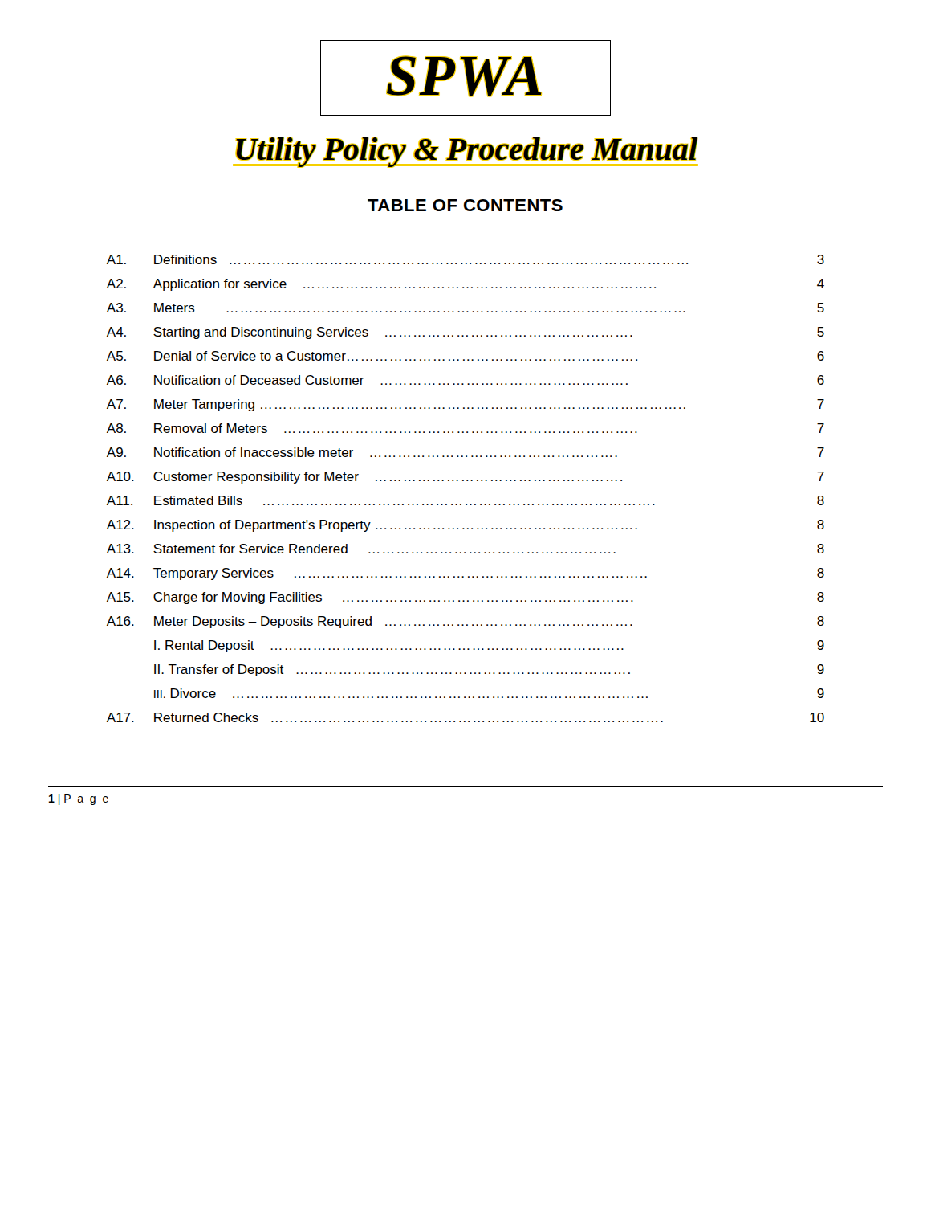SPWA
Utility Policy & Procedure Manual
TABLE OF CONTENTS
| A1. | Definitions …………………………………………………………………………………… | 3 |
| A2. | Application for service ……………………………………………………………….. | 4 |
| A3. | Meters …………………………………………………………………………………… | 5 |
| A4. | Starting and Discontinuing Services ……………………………………………. | 5 |
| A5. | Denial of Service to a Customer ……………………………………………………. | 6 |
| A6. | Notification of Deceased Customer ……………………………………………. | 6 |
| A7. | Meter Tampering …………………………………………………………………………….. | 7 |
| A8. | Removal of Meters ……………………………………………………………….. | 7 |
| A9. | Notification of Inaccessible meter ……………………………………………. | 7 |
| A10. | Customer Responsibility for Meter ……………………………………………. | 7 |
| A11. | Estimated Bills ………………………………………………………………………. | 8 |
| A12. | Inspection of Department's Property ………………………………………………. | 8 |
| A13. | Statement for Service Rendered ……………………………………………. | 8 |
| A14. | Temporary Services ……………………………………………………………….. | 8 |
| A15. | Charge for Moving Facilities ……………………………………………………. | 8 |
| A16. | Meter Deposits – Deposits Required ……………………………………………. | 8 |
| | I. Rental Deposit ……………………………………………………………….. | 9 |
| | II. Transfer of Deposit ……………………………………………………………. | 9 |
| | III. Divorce …………………………………………………………………………… | 9 |
| A17. | Returned Checks ………………………………………………………………………. | 10 |
1 | P a g e